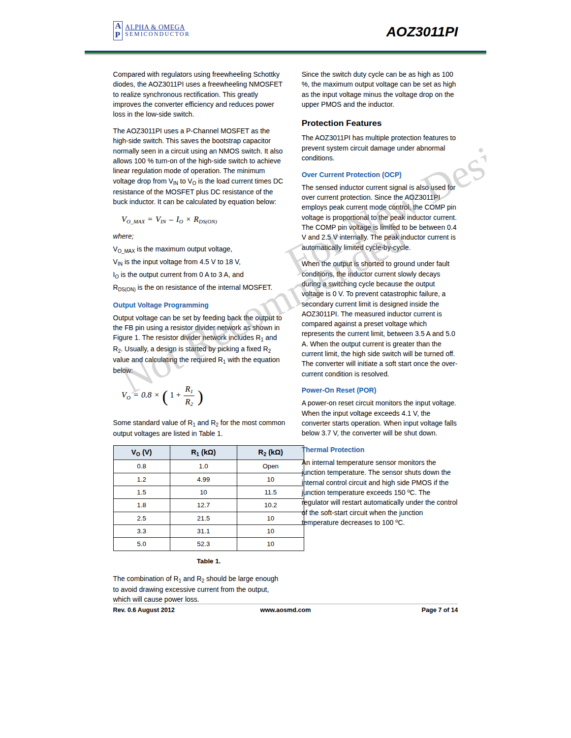A
P ALPHA & OMEGA SEMICONDUCTOR
AOZ3011PI
Compared with regulators using freewheeling Schottky diodes, the AOZ3011PI uses a freewheeling NMOSFET to realize synchronous rectification. This greatly improves the converter efficiency and reduces power loss in the low-side switch.
The AOZ3011PI uses a P-Channel MOSFET as the high-side switch. This saves the bootstrap capacitor normally seen in a circuit using an NMOS switch. It also allows 100 % turn-on of the high-side switch to achieve linear regulation mode of operation. The minimum voltage drop from VIN to VO is the load current times DC resistance of the MOSFET plus DC resistance of the buck inductor. It can be calculated by equation below:
VO_MAX = VIN – IO × RDS(ON)
where;
VO_MAX is the maximum output voltage,
VIN is the input voltage from 4.5 V to 18 V,
IO is the output current from 0 A to 3 A, and
RDS(ON) is the on resistance of the internal MOSFET.
Output Voltage Programming
Output voltage can be set by feeding back the output to the FB pin using a resistor divider network as shown in Figure 1. The resistor divider network includes R1 and R2. Usually, a design is started by picking a fixed R2 value and calculating the required R1 with the equation below:
VO = 0.8 × ( 1 + R1 R2 )
Some standard value of R1 and R2 for the most common output voltages are listed in Table 1.
| V O (V) | R 1 (kΩ) | R 2 (kΩ) |
| --- | --- | --- |
| 0.8 | 1.0 | Open |
| 1.2 | 4.99 | 10 |
| 1.5 | 10 | 11.5 |
| 1.8 | 12.7 | 10.2 |
| 2.5 | 21.5 | 10 |
| 3.3 | 31.1 | 10 |
| 5.0 | 52.3 | 10 |
Table 1.
The combination of R1 and R2 should be large enough to avoid drawing excessive current from the output, which will cause power loss.
Since the switch duty cycle can be as high as 100 %, the maximum output voltage can be set as high as the input voltage minus the voltage drop on the upper PMOS and the inductor.
Protection Features
The AOZ3011PI has multiple protection features to prevent system circuit damage under abnormal conditions.
Over Current Protection (OCP)
The sensed inductor current signal is also used for over current protection. Since the AOZ3011PI employs peak current mode control, the COMP pin voltage is proportional to the peak inductor current. The COMP pin voltage is limited to be between 0.4 V and 2.5 V internally. The peak inductor current is automatically limited cycle-by-cycle.
When the output is shorted to ground under fault conditions, the inductor current slowly decays during a switching cycle because the output voltage is 0 V. To prevent catastrophic failure, a secondary current limit is designed inside the AOZ3011PI. The measured inductor current is compared against a preset voltage which represents the current limit, between 3.5 A and 5.0 A. When the output current is greater than the current limit, the high side switch will be turned off. The converter will initiate a soft start once the over-current condition is resolved.
Power-On Reset (POR)
A power-on reset circuit monitors the input voltage. When the input voltage exceeds 4.1 V, the converter starts operation. When input voltage falls below 3.7 V, the converter will be shut down.
Thermal Protection
An internal temperature sensor monitors the junction temperature. The sensor shuts down the internal control circuit and high side PMOS if the junction temperature exceeds 150 ºC. The regulator will restart automatically under the control of the soft-start circuit when the junction temperature decreases to 100 ºC.
Not Recommended For New Designs
Rev. 0.6 August 2012
www.aosmd.com
Page 7 of 14